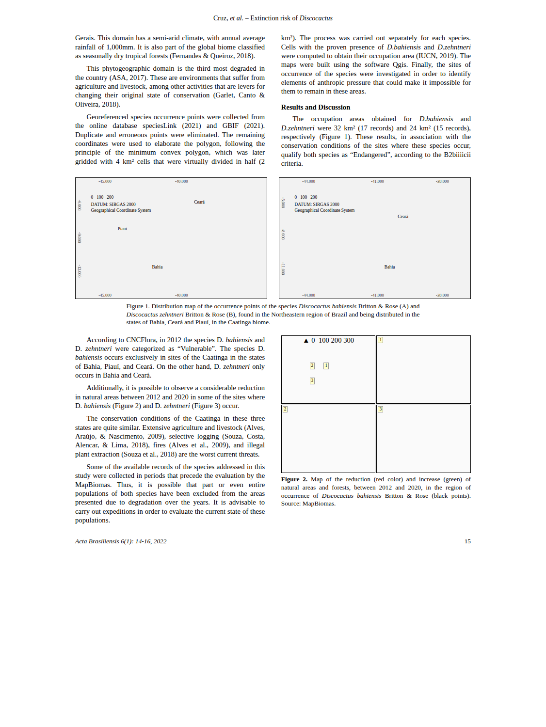Cruz, et al. – Extinction risk of Discocactus
Gerais. This domain has a semi-arid climate, with annual average rainfall of 1,000mm. It is also part of the global biome classified as seasonally dry tropical forests (Fernandes & Queiroz, 2018).
This phytogeographic domain is the third most degraded in the country (ASA, 2017). These are environments that suffer from agriculture and livestock, among other activities that are levers for changing their original state of conservation (Garlet, Canto & Oliveira, 2018).
Georeferenced species occurrence points were collected from the online database speciesLink (2021) and GBIF (2021). Duplicate and erroneous points were eliminated. The remaining coordinates were used to elaborate the polygon, following the principle of the minimum convex polygon, which was later gridded with 4 km² cells that were virtually divided in half (2 km²). The process was carried out separately for each species. Cells with the proven presence of D.bahiensis and D.zehntneri were computed to obtain their occupation area (IUCN, 2019). The maps were built using the software Qgis. Finally, the sites of occurrence of the species were investigated in order to identify elements of anthropic pressure that could make it impossible for them to remain in these areas.
Results and Discussion
The occupation areas obtained for D.bahiensis and D.zehntneri were 32 km² (17 records) and 24 km² (15 records), respectively (Figure 1). These results, in association with the conservation conditions of the sites where these species occur, qualify both species as “Endangered”, according to the B2biiiicii criteria.
-45.000 -40.000 -45.000 -40.000 -6.000 -9.000 -12.000 0 100 200 DATUM: SIRGAS 2000 Geographical Coordinate System Ceará Piauí Bahia
-44.000 -41.000 -38.000 -44.000 -41.000 -38.000 -5.000 -8.000 -11.000 0 100 200 DATUM: SIRGAS 2000 Geographical Coordinate System Ceará Bahia
Figure 1. Distribution map of the occurrence points of the species Discocactus bahiensis Britton & Rose (A) and Discocactus zehntneri Britton & Rose (B), found in the Northeastern region of Brazil and being distributed in the states of Bahia, Ceará and Piauí, in the Caatinga biome.
According to CNCFlora, in 2012 the species D. bahiensis and D. zehntneri were categorized as “Vulnerable”. The species D. bahiensis occurs exclusively in sites of the Caatinga in the states of Bahia, Piauí, and Ceará. On the other hand, D. zehntneri only occurs in Bahia and Ceará.
Additionally, it is possible to observe a considerable reduction in natural areas between 2012 and 2020 in some of the sites where D. bahiensis (Figure 2) and D. zehntneri (Figure 3) occur.
The conservation conditions of the Caatinga in these three states are quite similar. Extensive agriculture and livestock (Alves, Araújo, & Nascimento, 2009), selective logging (Souza, Costa, Alencar, & Lima, 2018), fires (Alves et al., 2009), and illegal plant extraction (Souza et al., 2018) are the worst current threats.
Some of the available records of the species addressed in this study were collected in periods that precede the evaluation by the MapBiomas. Thus, it is possible that part or even entire populations of both species have been excluded from the areas presented due to degradation over the years. It is advisable to carry out expeditions in order to evaluate the current state of these populations.
▲ 0 100 200 300 2 1 3
1
2
3
Figure 2. Map of the reduction (red color) and increase (green) of natural areas and forests, between 2012 and 2020, in the region of occurrence of Discocactus bahiensis Britton & Rose (black points). Source: MapBiomas.
Acta Brasiliensis 6(1): 14-16, 2022 15